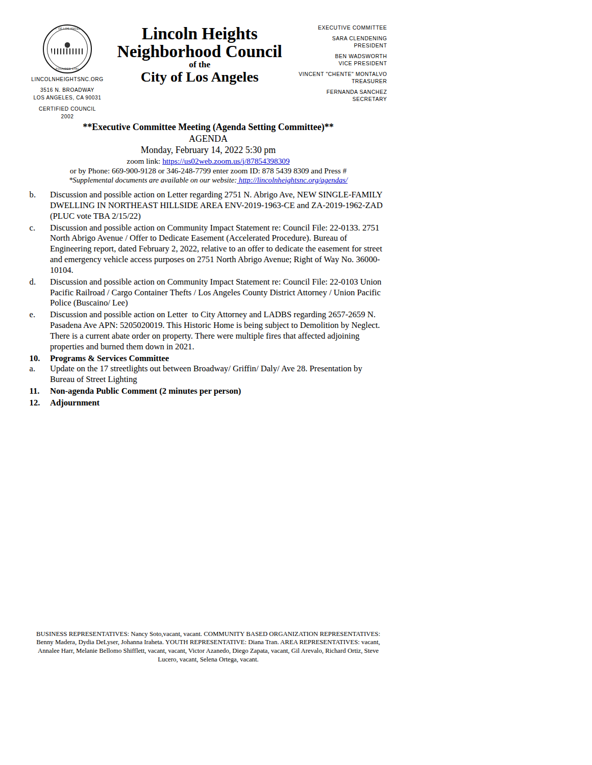CITY OF LOS ANGELES
FOUNDED 1781
LINCOLNHEIGHTSNC.ORG
3516 N. BROADWAY
LOS ANGELES, CA 90031
CERTIFIED COUNCIL
2002
Lincoln Heights
Neighborhood Council
of the
City of Los Angeles
EXECUTIVE COMMITTEE
SARA CLENDENING PRESIDENT
BEN WADSWORTH VICE PRESIDENT
VINCENT "CHENTE" MONTALVO TREASURER
FERNANDA SANCHEZ SECRETARY
**Executive Committee Meeting (Agenda Setting Committee)**
AGENDA
Monday, February 14, 2022 5:30 pm
zoom link: https://us02web.zoom.us/j/87854398309
or by Phone: 669-900-9128 or 346-248-7799 enter zoom ID: 878 5439 8309 and Press #
*Supplemental documents are available on our website: http://lincolnheightsnc.org/agendas/
b. Discussion and possible action on Letter regarding 2751 N. Abrigo Ave, NEW SINGLE-FAMILY DWELLING IN NORTHEAST HILLSIDE AREA ENV-2019-1963-CE and ZA-2019-1962-ZAD (PLUC vote TBA 2/15/22)
c. Discussion and possible action on Community Impact Statement re: Council File: 22-0133. 2751 North Abrigo Avenue / Offer to Dedicate Easement (Accelerated Procedure). Bureau of Engineering report, dated February 2, 2022, relative to an offer to dedicate the easement for street and emergency vehicle access purposes on 2751 North Abrigo Avenue; Right of Way No. 36000-10104.
d. Discussion and possible action on Community Impact Statement re: Council File: 22-0103 Union Pacific Railroad / Cargo Container Thefts / Los Angeles County District Attorney / Union Pacific Police (Buscaino/ Lee)
e. Discussion and possible action on Letter to City Attorney and LADBS regarding 2657-2659 N. Pasadena Ave APN: 5205020019. This Historic Home is being subject to Demolition by Neglect. There is a current abate order on property. There were multiple fires that affected adjoining properties and burned them down in 2021.
10. Programs & Services Committee
a. Update on the 17 streetlights out between Broadway/ Griffin/ Daly/ Ave 28. Presentation by Bureau of Street Lighting
11. Non-agenda Public Comment (2 minutes per person)
12. Adjournment
BUSINESS REPRESENTATIVES: Nancy Soto,vacant, vacant. COMMUNITY BASED ORGANIZATION REPRESENTATIVES: Benny Madera, Dydia DeLyser, Johanna Iraheta. YOUTH REPRESENTATIVE: Diana Tran. AREA REPRESENTATIVES: vacant, Annalee Harr, Melanie Bellomo Shifflett, vacant, vacant, Victor Azanedo, Diego Zapata, vacant, Gil Arevalo, Richard Ortiz, Steve Lucero, vacant, Selena Ortega, vacant.